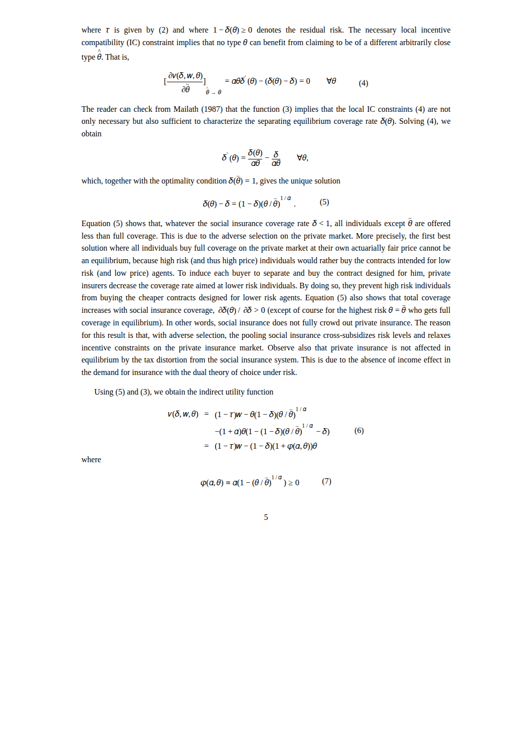where τ is given by (2) and where 1−δ(θ)≥0 denotes the residual risk. The necessary local incentive compatibility (IC) constraint implies that no type θ can benefit from claiming to be of a different arbitrarily close type θ^. That is,
[ ∂v(δ,w,θ) ∂θ~ ] θ^→θ = αθδ′(θ) − (δ(θ)−δ) =0 ∀θ
(4)
The reader can check from Mailath (1987) that the function (3) implies that the local IC constraints (4) are not only necessary but also sufficient to characterize the separating equilibrium coverage rate δ(θ). Solving (4), we obtain
δ′(θ) = δ(θ)αθ − δαθ ∀θ,
which, together with the optimality condition δ(θ¯)=1, gives the unique solution
δ(θ)−δ = (1−δ) (θ/θ¯) 1/α .
(5)
Equation (5) shows that, whatever the social insurance coverage rate δ<1, all individuals except θ¯ are offered less than full coverage. This is due to the adverse selection on the private market. More precisely, the first best solution where all individuals buy full coverage on the private market at their own actuarially fair price cannot be an equilibrium, because high risk (and thus high price) individuals would rather buy the contracts intended for low risk (and low price) agents. To induce each buyer to separate and buy the contract designed for him, private insurers decrease the coverage rate aimed at lower risk individuals. By doing so, they prevent high risk individuals from buying the cheaper contracts designed for lower risk agents. Equation (5) also shows that total coverage increases with social insurance coverage, ∂δ(θ)/∂δ>0 (except of course for the highest risk θ=θ¯ who gets full coverage in equilibrium). In other words, social insurance does not fully crowd out private insurance. The reason for this result is that, with adverse selection, the pooling social insurance cross-subsidizes risk levels and relaxes incentive constraints on the private insurance market. Observe also that private insurance is not affected in equilibrium by the tax distortion from the social insurance system. This is due to the absence of income effect in the demand for insurance with the dual theory of choice under risk.
Using (5) and (3), we obtain the indirect utility function
| v ( δ , w , θ ) | = | ( 1 − τ ) w − θ ( 1 − δ ) ( θ / θ ¯ ) 1 / α | |
| | | − ( 1 + α ) θ ( 1 − ( 1 − δ ) ( θ / θ ¯ ) 1 / α − δ ) | (6) |
| | = | ( 1 − τ ) w − ( 1 − δ ) ( 1 + φ ( α , θ ) ) θ | |
where
φ(α,θ) ≡ α(1− (θ/θ¯) 1/α ) ≥0
(7)
5